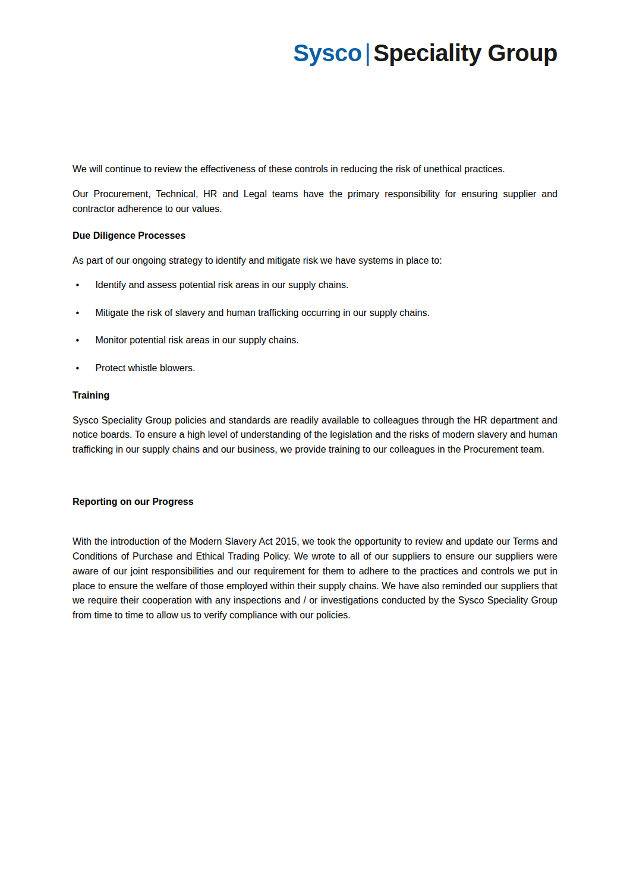Sysco|Speciality Group
We will continue to review the effectiveness of these controls in reducing the risk of unethical practices.
Our Procurement, Technical, HR and Legal teams have the primary responsibility for ensuring supplier and contractor adherence to our values.
Due Diligence Processes
As part of our ongoing strategy to identify and mitigate risk we have systems in place to:
Identify and assess potential risk areas in our supply chains.
Mitigate the risk of slavery and human trafficking occurring in our supply chains.
Monitor potential risk areas in our supply chains.
Protect whistle blowers.
Training
Sysco Speciality Group policies and standards are readily available to colleagues through the HR department and notice boards. To ensure a high level of understanding of the legislation and the risks of modern slavery and human trafficking in our supply chains and our business, we provide training to our colleagues in the Procurement team.
Reporting on our Progress
With the introduction of the Modern Slavery Act 2015, we took the opportunity to review and update our Terms and Conditions of Purchase and Ethical Trading Policy. We wrote to all of our suppliers to ensure our suppliers were aware of our joint responsibilities and our requirement for them to adhere to the practices and controls we put in place to ensure the welfare of those employed within their supply chains. We have also reminded our suppliers that we require their cooperation with any inspections and / or investigations conducted by the Sysco Speciality Group from time to time to allow us to verify compliance with our policies.